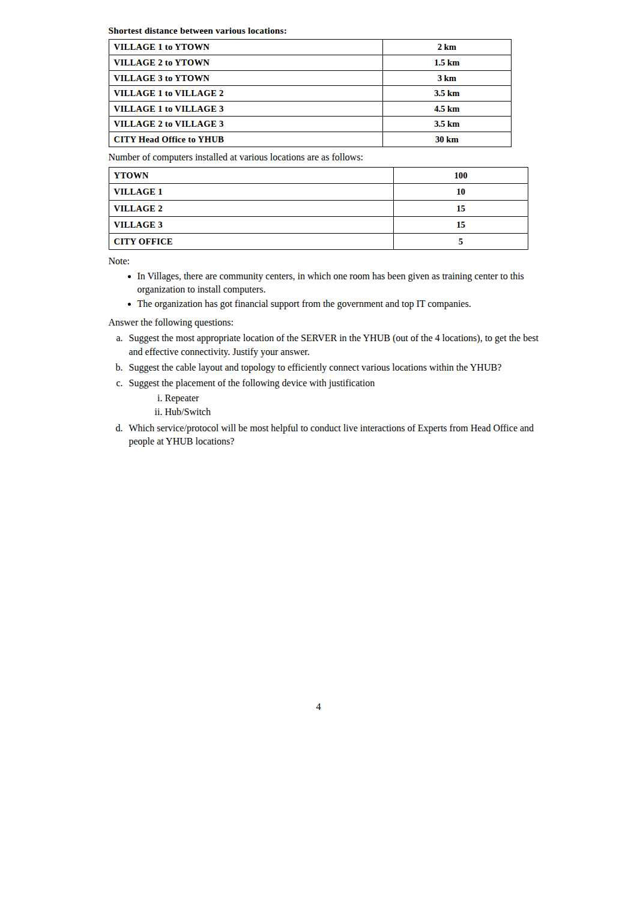Shortest distance between various locations:
| VILLAGE 1 to YTOWN | 2 km |
| VILLAGE 2 to YTOWN | 1.5 km |
| VILLAGE 3 to YTOWN | 3 km |
| VILLAGE 1 to VILLAGE 2 | 3.5 km |
| VILLAGE 1 to VILLAGE 3 | 4.5 km |
| VILLAGE 2 to VILLAGE 3 | 3.5 km |
| CITY Head Office to YHUB | 30 km |
Number of computers installed at various locations are as follows:
| YTOWN | 100 |
| VILLAGE 1 | 10 |
| VILLAGE 2 | 15 |
| VILLAGE 3 | 15 |
| CITY OFFICE | 5 |
Note:
In Villages, there are community centers, in which one room has been given as training center to this organization to install computers.
The organization has got financial support from the government and top IT companies.
Answer the following questions:
Suggest the most appropriate location of the SERVER in the YHUB (out of the 4 locations), to get the best and effective connectivity. Justify your answer.
Suggest the cable layout and topology to efficiently connect various locations within the YHUB?
Suggest the placement of the following device with justification
Repeater
Hub/Switch
Which service/protocol will be most helpful to conduct live interactions of Experts from Head Office and people at YHUB locations?
4